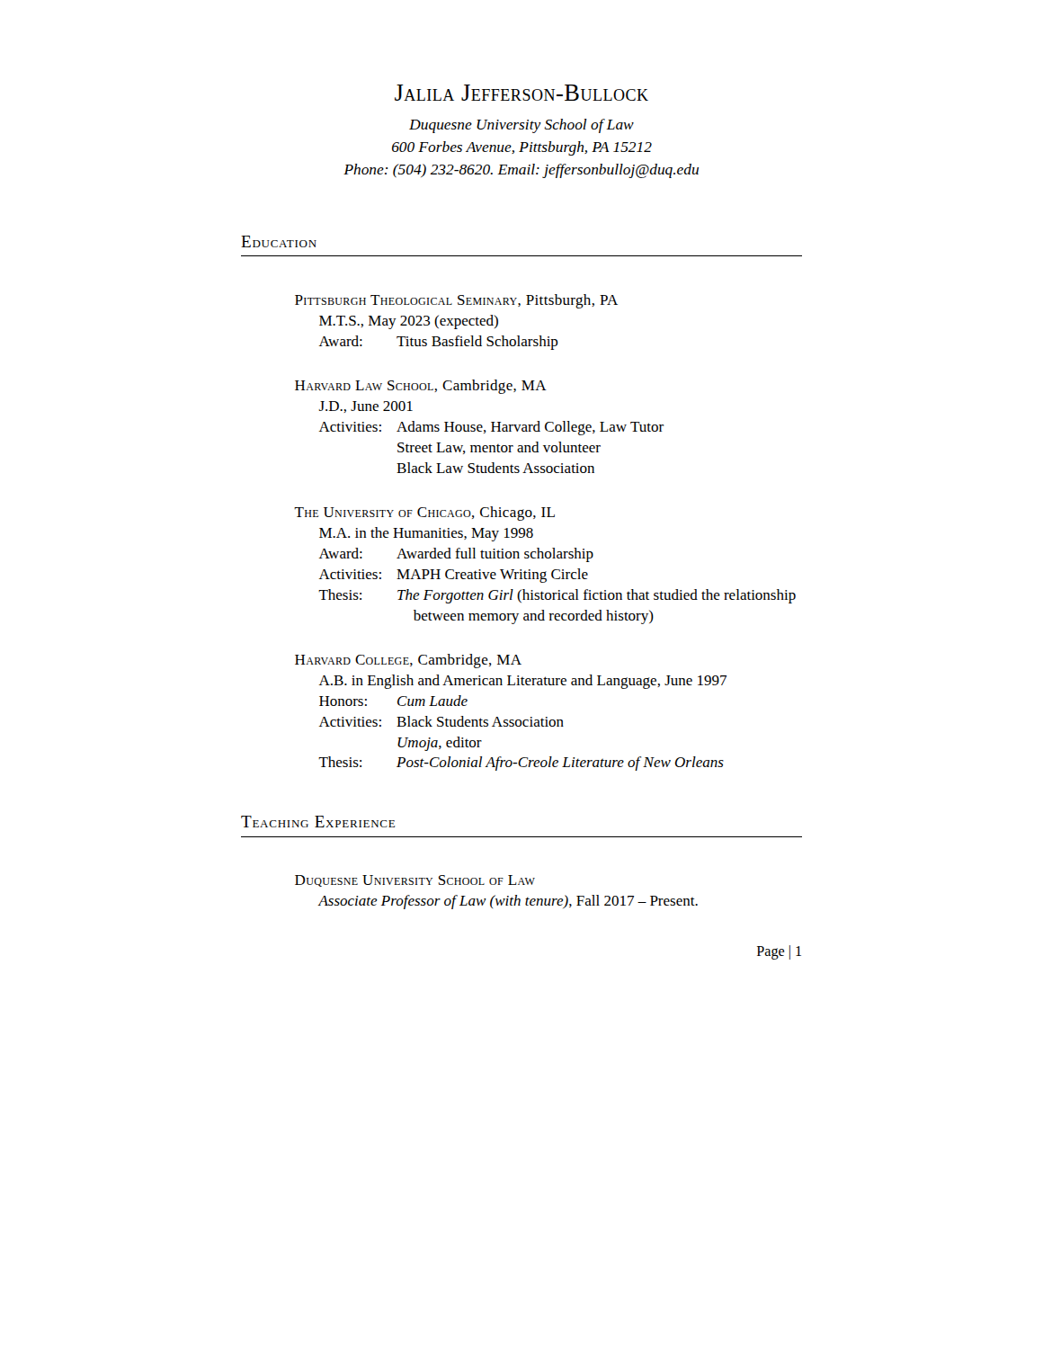Jalila Jefferson-Bullock
Duquesne University School of Law
600 Forbes Avenue, Pittsburgh, PA 15212
Phone: (504) 232-8620. Email: jeffersonbulloj@duq.edu
Education
Pittsburgh Theological Seminary, Pittsburgh, PA
M.T.S., May 2023 (expected)
Award: Titus Basfield Scholarship
Harvard Law School, Cambridge, MA
J.D., June 2001
Activities: Adams House, Harvard College, Law Tutor Street Law, mentor and volunteer Black Law Students Association
The University of Chicago, Chicago, IL
M.A. in the Humanities, May 1998
Award: Awarded full tuition scholarship
Activities: MAPH Creative Writing Circle
Thesis: The Forgotten Girl (historical fiction that studied the relationship between memory and recorded history)
Harvard College, Cambridge, MA
A.B. in English and American Literature and Language, June 1997
Honors: Cum Laude
Activities: Black Students Association Umoja, editor
Thesis: Post-Colonial Afro-Creole Literature of New Orleans
Teaching Experience
Duquesne University School of Law
Associate Professor of Law (with tenure), Fall 2017 – Present.
Page | 1